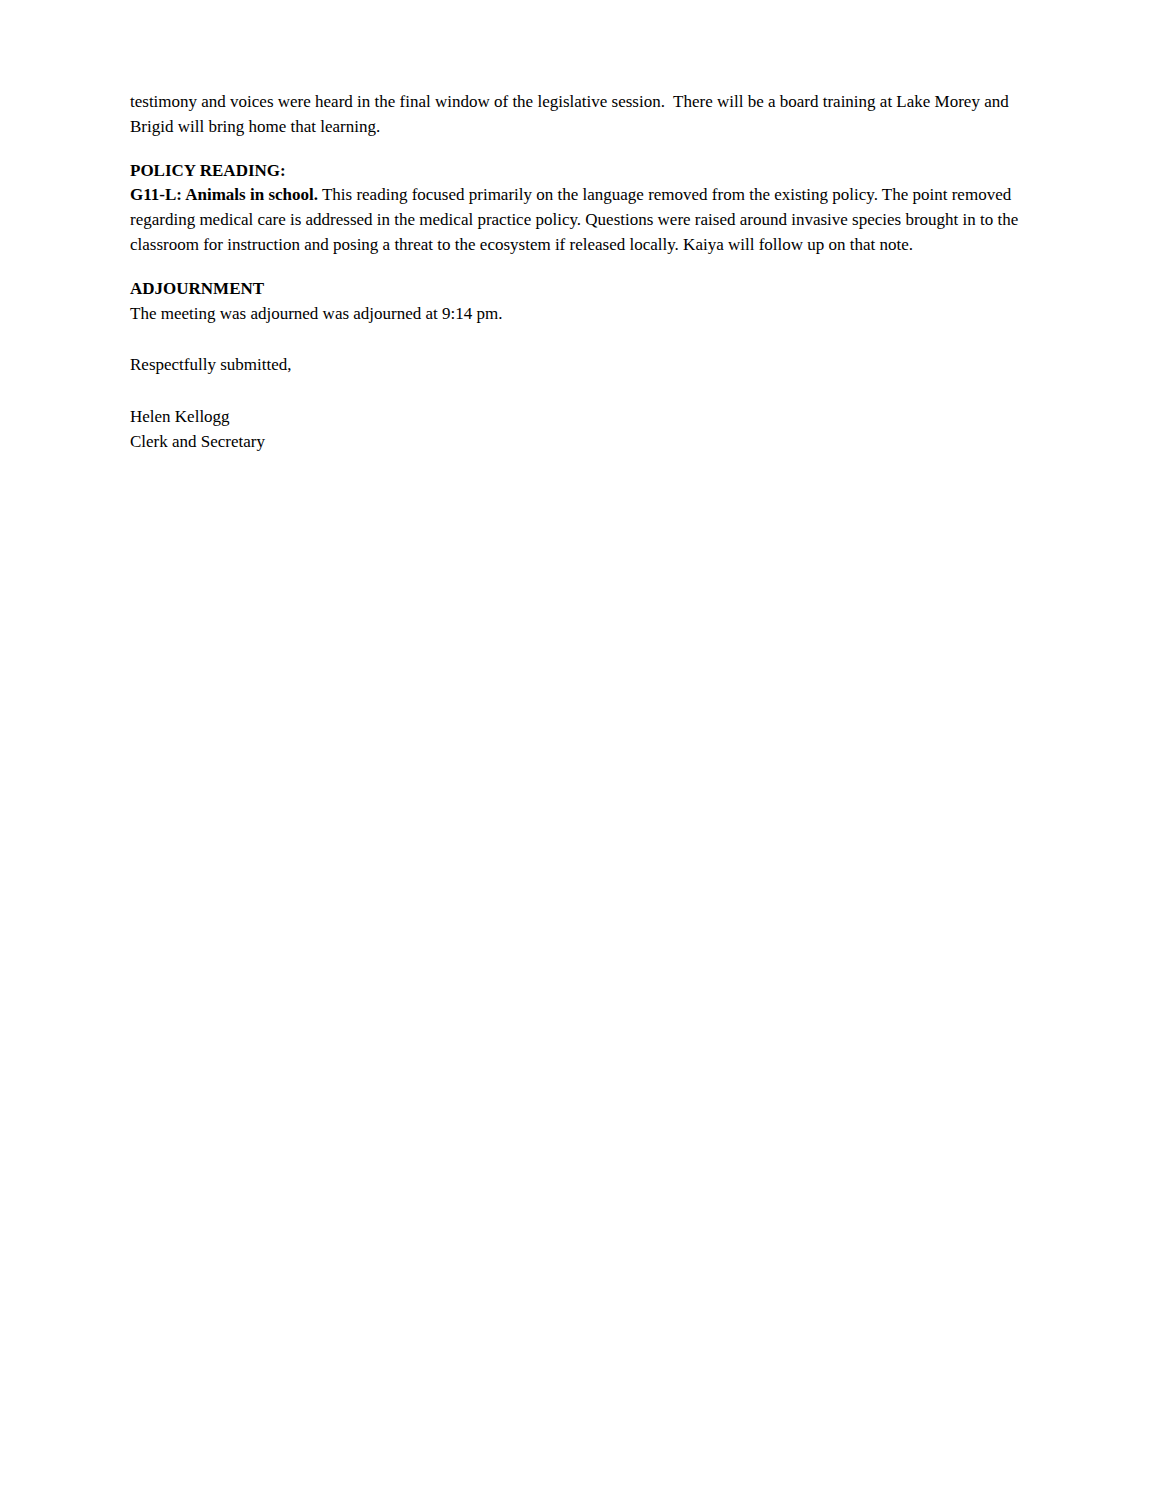testimony and voices were heard in the final window of the legislative session. There will be a board training at Lake Morey and Brigid will bring home that learning.
POLICY READING:
G11-L: Animals in school. This reading focused primarily on the language removed from the existing policy. The point removed regarding medical care is addressed in the medical practice policy. Questions were raised around invasive species brought in to the classroom for instruction and posing a threat to the ecosystem if released locally. Kaiya will follow up on that note.
ADJOURNMENT
The meeting was adjourned was adjourned at 9:14 pm.
Respectfully submitted,
Helen Kellogg
Clerk and Secretary